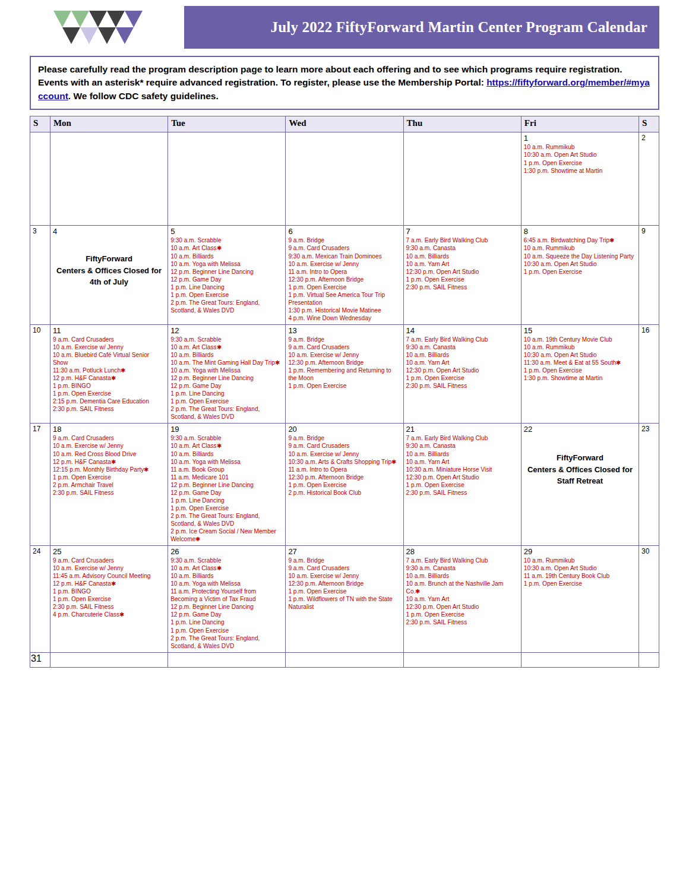July 2022 FiftyForward Martin Center Program Calendar
Please carefully read the program description page to learn more about each offering and to see which programs require registration. Events with an asterisk* require advanced registration. To register, please use the Membership Portal: https://fiftyforward.org/member/#myaccount. We follow CDC safety guidelines.
| S | Mon | Tue | Wed | Thu | Fri | S |
| --- | --- | --- | --- | --- | --- | --- |
| | | | | | 1 10 a.m. Rummikub 10:30 a.m. Open Art Studio 1 p.m. Open Exercise 1:30 p.m. Showtime at Martin | 2 |
| 3 | 4 FiftyForward Centers & Offices Closed for 4th of July | 5 9:30 a.m. Scrabble 10 a.m. Art Class✱ 10 a.m. Billiards 10 a.m. Yoga with Melissa 12 p.m. Beginner Line Dancing 12 p.m. Game Day 1 p.m. Line Dancing 1 p.m. Open Exercise 2 p.m. The Great Tours: England, Scotland, & Wales DVD | 6 9 a.m. Bridge 9 a.m. Card Crusaders 9:30 a.m. Mexican Train Dominoes 10 a.m. Exercise w/ Jenny 11 a.m. Intro to Opera 12:30 p.m. Afternoon Bridge 1 p.m. Open Exercise 1 p.m. Virtual See America Tour Trip Presentation 1:30 p.m. Historical Movie Matinee 4 p.m. Wine Down Wednesday | 7 7 a.m. Early Bird Walking Club 9:30 a.m. Canasta 10 a.m. Billiards 10 a.m. Yarn Art 12:30 p.m. Open Art Studio 1 p.m. Open Exercise 2:30 p.m. SAIL Fitness | 8 6:45 a.m. Birdwatching Day Trip✱ 10 a.m. Rummikub 10 a.m. Squeeze the Day Listening Party 10:30 a.m. Open Art Studio 1 p.m. Open Exercise | 9 |
| 10 | 11 9 a.m. Card Crusaders 10 a.m. Exercise w/ Jenny 10 a.m. Bluebird Café Virtual Senior Show 11:30 a.m. Potluck Lunch✱ 12 p.m. H&F Canasta✱ 1 p.m. BINGO 1 p.m. Open Exercise 2:15 p.m. Dementia Care Education 2:30 p.m. SAIL Fitness | 12 9:30 a.m. Scrabble 10 a.m. Art Class✱ 10 a.m. Billiards 10 a.m. The Mint Gaming Hall Day Trip✱ 10 a.m. Yoga with Melissa 12 p.m. Beginner Line Dancing 12 p.m. Game Day 1 p.m. Line Dancing 1 p.m. Open Exercise 2 p.m. The Great Tours: England, Scotland, & Wales DVD | 13 9 a.m. Bridge 9 a.m. Card Crusaders 10 a.m. Exercise w/ Jenny 12:30 p.m. Afternoon Bridge 1 p.m. Remembering and Returning to the Moon 1 p.m. Open Exercise | 14 7 a.m. Early Bird Walking Club 9:30 a.m. Canasta 10 a.m. Billiards 10 a.m. Yarn Art 12:30 p.m. Open Art Studio 1 p.m. Open Exercise 2:30 p.m. SAIL Fitness | 15 10 a.m. 19th Century Movie Club 10 a.m. Rummikub 10:30 a.m. Open Art Studio 11:30 a.m. Meet & Eat at 55 South✱ 1 p.m. Open Exercise 1:30 p.m. Showtime at Martin | 16 |
| 17 | 18 9 a.m. Card Crusaders 10 a.m. Exercise w/ Jenny 10 a.m. Red Cross Blood Drive 12 p.m. H&F Canasta✱ 12:15 p.m. Monthly Birthday Party✱ 1 p.m. Open Exercise 2 p.m. Armchair Travel 2:30 p.m. SAIL Fitness | 19 9:30 a.m. Scrabble 10 a.m. Art Class✱ 10 a.m. Billiards 10 a.m. Yoga with Melissa 11 a.m. Book Group 11 a.m. Medicare 101 12 p.m. Beginner Line Dancing 12 p.m. Game Day 1 p.m. Line Dancing 1 p.m. Open Exercise 2 p.m. The Great Tours: England, Scotland, & Wales DVD 2 p.m. Ice Cream Social / New Member Welcome✱ | 20 9 a.m. Bridge 9 a.m. Card Crusaders 10 a.m. Exercise w/ Jenny 10:30 a.m. Arts & Crafts Shopping Trip✱ 11 a.m. Intro to Opera 12:30 p.m. Afternoon Bridge 1 p.m. Open Exercise 2 p.m. Historical Book Club | 21 7 a.m. Early Bird Walking Club 9:30 a.m. Canasta 10 a.m. Billiards 10 a.m. Yarn Art 10:30 a.m. Miniature Horse Visit 12:30 p.m. Open Art Studio 1 p.m. Open Exercise 2:30 p.m. SAIL Fitness | 22 FiftyForward Centers & Offices Closed for Staff Retreat | 23 |
| 24 | 25 9 a.m. Card Crusaders 10 a.m. Exercise w/ Jenny 11:45 a.m. Advisory Council Meeting 12 p.m. H&F Canasta✱ 1 p.m. BINGO 1 p.m. Open Exercise 2:30 p.m. SAIL Fitness 4 p.m. Charcuterie Class✱ | 26 9:30 a.m. Scrabble 10 a.m. Art Class✱ 10 a.m. Billiards 10 a.m. Yoga with Melissa 11 a.m. Protecting Yourself from Becoming a Victim of Tax Fraud 12 p.m. Beginner Line Dancing 12 p.m. Game Day 1 p.m. Line Dancing 1 p.m. Open Exercise 2 p.m. The Great Tours: England, Scotland, & Wales DVD | 27 9 a.m. Bridge 9 a.m. Card Crusaders 10 a.m. Exercise w/ Jenny 12:30 p.m. Afternoon Bridge 1 p.m. Open Exercise 1 p.m. Wildflowers of TN with the State Naturalist | 28 7 a.m. Early Bird Walking Club 9:30 a.m. Canasta 10 a.m. Billiards 10 a.m. Brunch at the Nashville Jam Co.✱ 10 a.m. Yarn Art 12:30 p.m. Open Art Studio 1 p.m. Open Exercise 2:30 p.m. SAIL Fitness | 29 10 a.m. Rummikub 10:30 a.m. Open Art Studio 11 a.m. 19th Century Book Club 1 p.m. Open Exercise | 30 |
| 31 | | | | | | |